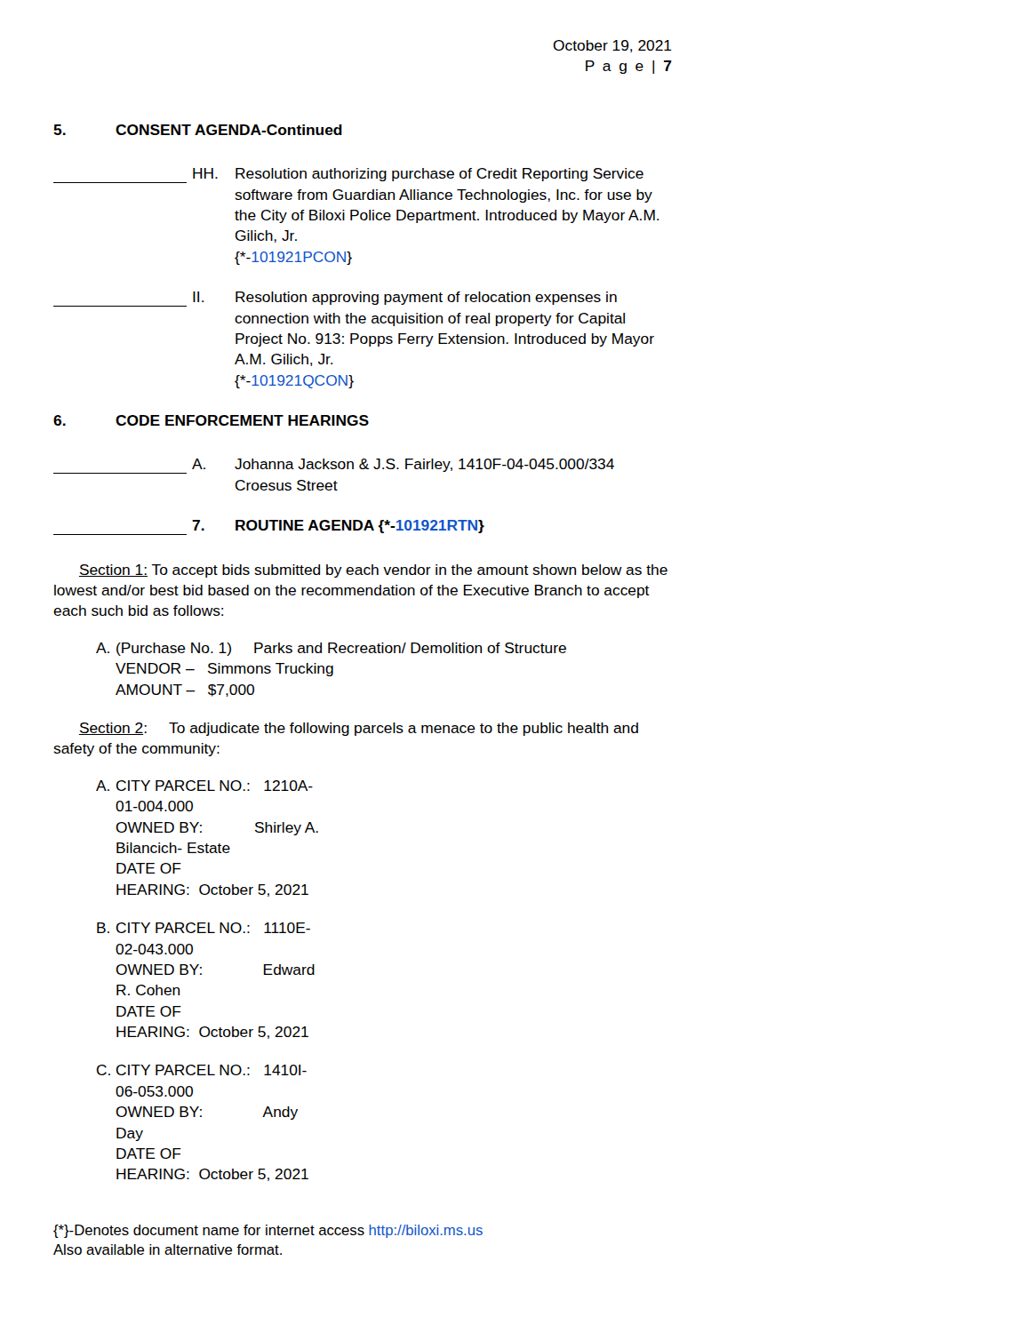October 19, 2021 P a g e | 7
5. CONSENT AGENDA-Continued
HH. Resolution authorizing purchase of Credit Reporting Service software from Guardian Alliance Technologies, Inc. for use by the City of Biloxi Police Department. Introduced by Mayor A.M. Gilich, Jr.
{*-101921PCON}
II. Resolution approving payment of relocation expenses in connection with the acquisition of real property for Capital Project No. 913: Popps Ferry Extension. Introduced by Mayor A.M. Gilich, Jr.
{*-101921QCON}
6. CODE ENFORCEMENT HEARINGS
A. Johanna Jackson & J.S. Fairley, 1410F-04-045.000/334 Croesus Street
7. ROUTINE AGENDA {*-101921RTN}
Section 1: To accept bids submitted by each vendor in the amount shown below as the lowest and/or best bid based on the recommendation of the Executive Branch to accept each such bid as follows:
A.
(Purchase No. 1) Parks and Recreation/ Demolition of Structure
VENDOR – Simmons Trucking
AMOUNT – $7,000
Section 2: To adjudicate the following parcels a menace to the public health and safety of the community:
A.
CITY PARCEL NO.: 1210A-01-004.000
OWNED BY: Shirley A. Bilancich- Estate
DATE OF HEARING: October 5, 2021
B.
CITY PARCEL NO.: 1110E-02-043.000
OWNED BY: Edward R. Cohen
DATE OF HEARING: October 5, 2021
C.
CITY PARCEL NO.: 1410I-06-053.000
OWNED BY: Andy Day
DATE OF HEARING: October 5, 2021
{*}-Denotes document name for internet access http://biloxi.ms.us
Also available in alternative format.